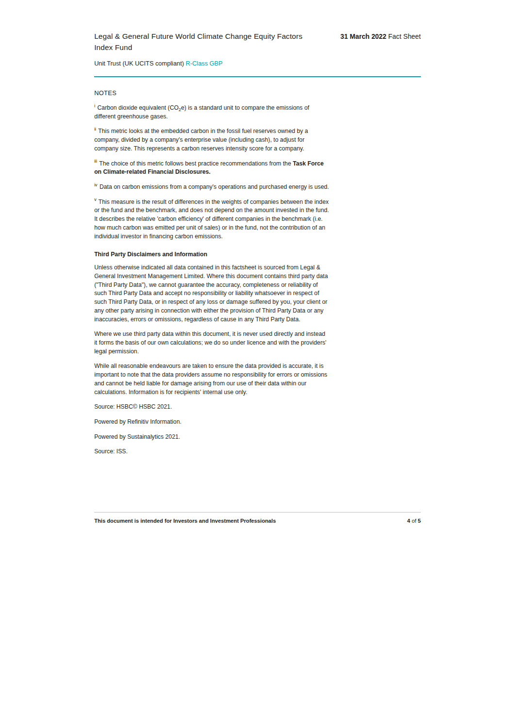Legal & General Future World Climate Change Equity Factors Index Fund
31 March 2022 Fact Sheet
Unit Trust (UK UCITS compliant) R-Class GBP
NOTES
i Carbon dioxide equivalent (CO2e) is a standard unit to compare the emissions of different greenhouse gases.
ii This metric looks at the embedded carbon in the fossil fuel reserves owned by a company, divided by a company's enterprise value (including cash), to adjust for company size. This represents a carbon reserves intensity score for a company.
iii The choice of this metric follows best practice recommendations from the Task Force on Climate-related Financial Disclosures.
iv Data on carbon emissions from a company's operations and purchased energy is used.
v This measure is the result of differences in the weights of companies between the index or the fund and the benchmark, and does not depend on the amount invested in the fund. It describes the relative 'carbon efficiency' of different companies in the benchmark (i.e. how much carbon was emitted per unit of sales) or in the fund, not the contribution of an individual investor in financing carbon emissions.
Third Party Disclaimers and Information
Unless otherwise indicated all data contained in this factsheet is sourced from Legal & General Investment Management Limited. Where this document contains third party data ("Third Party Data"), we cannot guarantee the accuracy, completeness or reliability of such Third Party Data and accept no responsibility or liability whatsoever in respect of such Third Party Data, or in respect of any loss or damage suffered by you, your client or any other party arising in connection with either the provision of Third Party Data or any inaccuracies, errors or omissions, regardless of cause in any Third Party Data.
Where we use third party data within this document, it is never used directly and instead it forms the basis of our own calculations; we do so under licence and with the providers' legal permission.
While all reasonable endeavours are taken to ensure the data provided is accurate, it is important to note that the data providers assume no responsibility for errors or omissions and cannot be held liable for damage arising from our use of their data within our calculations. Information is for recipients' internal use only.
Source: HSBC© HSBC 2021.
Powered by Refinitiv Information.
Powered by Sustainalytics 2021.
Source: ISS.
This document is intended for Investors and Investment Professionals
4 of 5